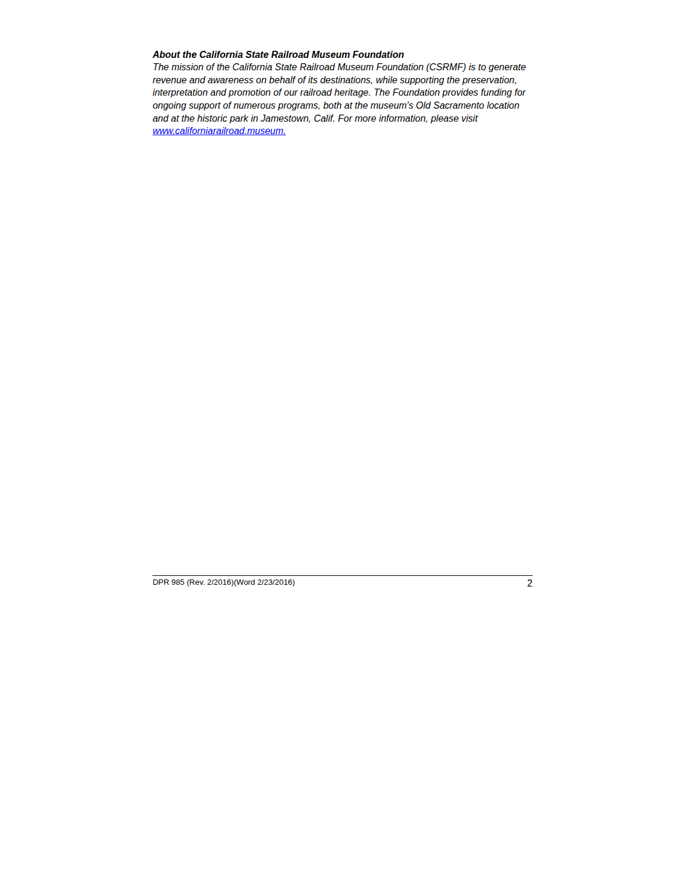About the California State Railroad Museum Foundation
The mission of the California State Railroad Museum Foundation (CSRMF) is to generate revenue and awareness on behalf of its destinations, while supporting the preservation, interpretation and promotion of our railroad heritage. The Foundation provides funding for ongoing support of numerous programs, both at the museum's Old Sacramento location and at the historic park in Jamestown, Calif. For more information, please visit www.californiarailroad.museum.
DPR 985 (Rev. 2/2016)(Word 2/23/2016) 2